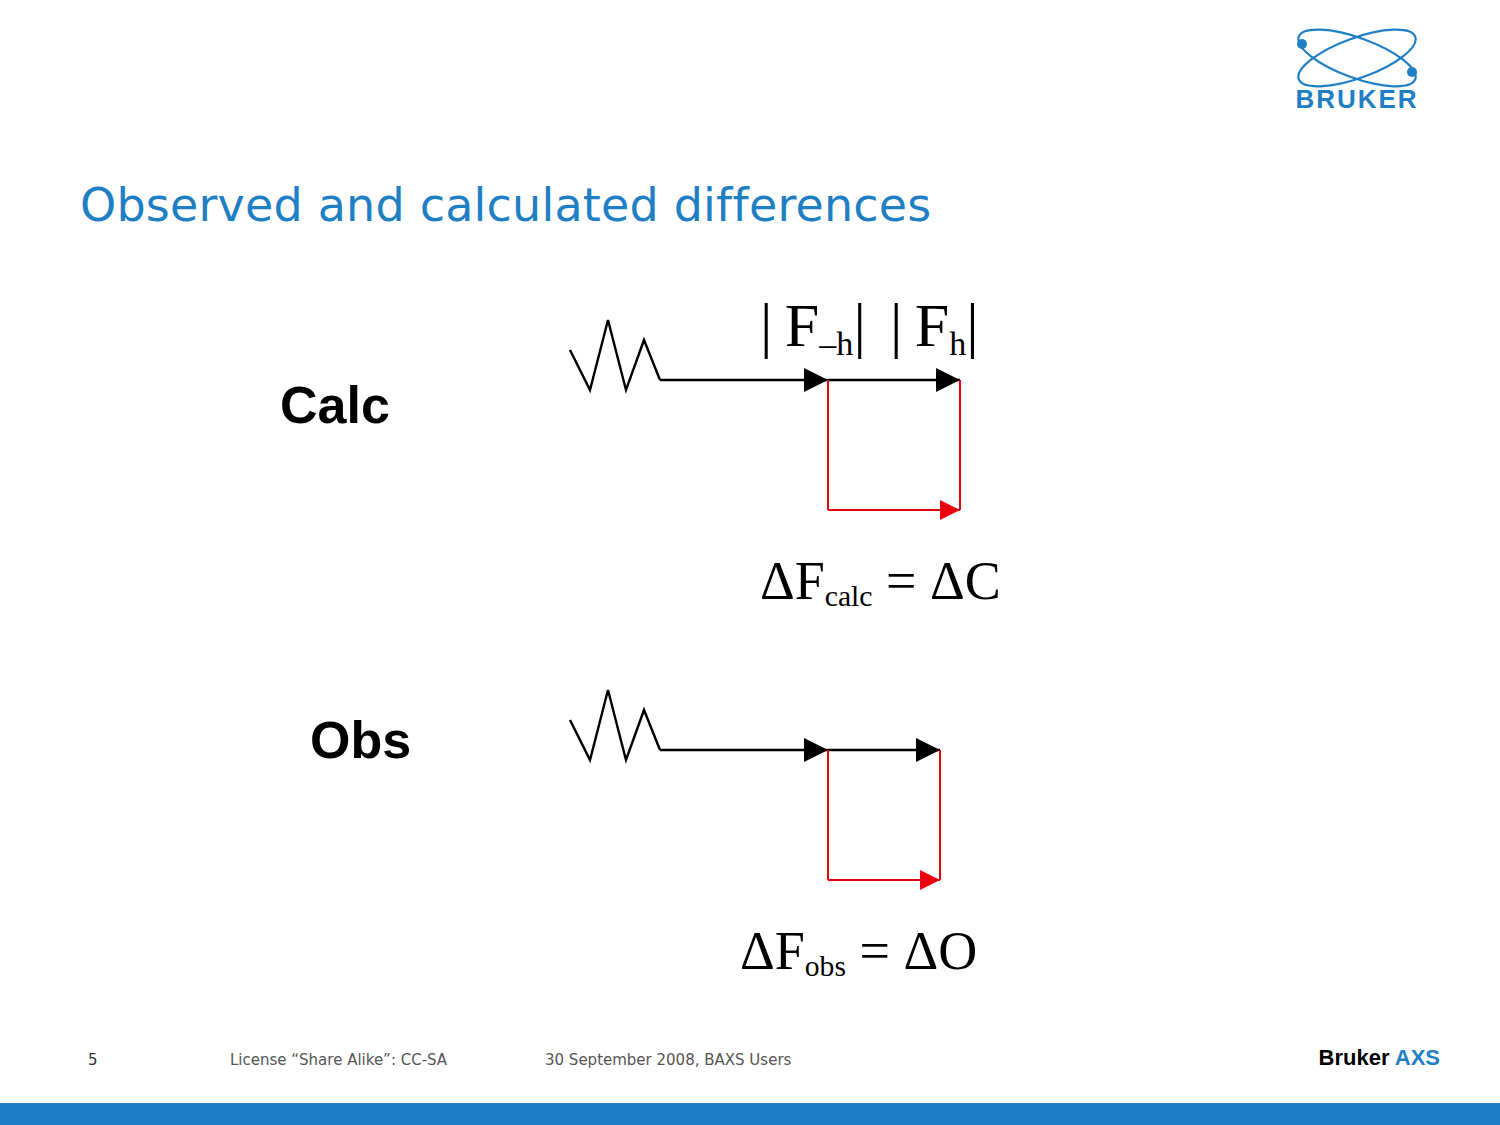BRUKER
Observed and calculated differences
Calc
Obs
| F–h|
| Fh|
ΔFcalc = ΔC
ΔFobs = ΔO
5
License “Share Alike”: CC-SA
30 September 2008, BAXS Users
Bruker AXS